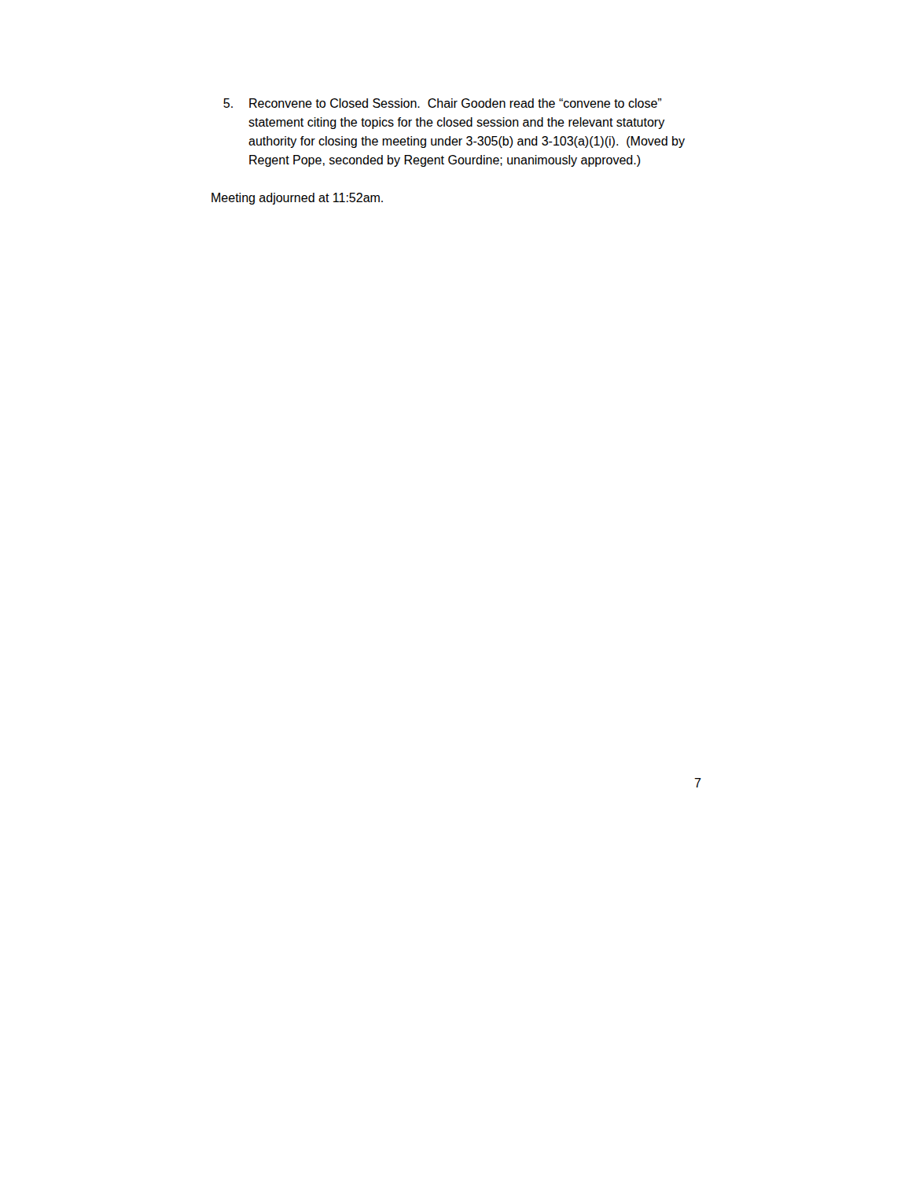Reconvene to Closed Session. Chair Gooden read the “convene to close” statement citing the topics for the closed session and the relevant statutory authority for closing the meeting under 3-305(b) and 3-103(a)(1)(i). (Moved by Regent Pope, seconded by Regent Gourdine; unanimously approved.)
Meeting adjourned at 11:52am.
7